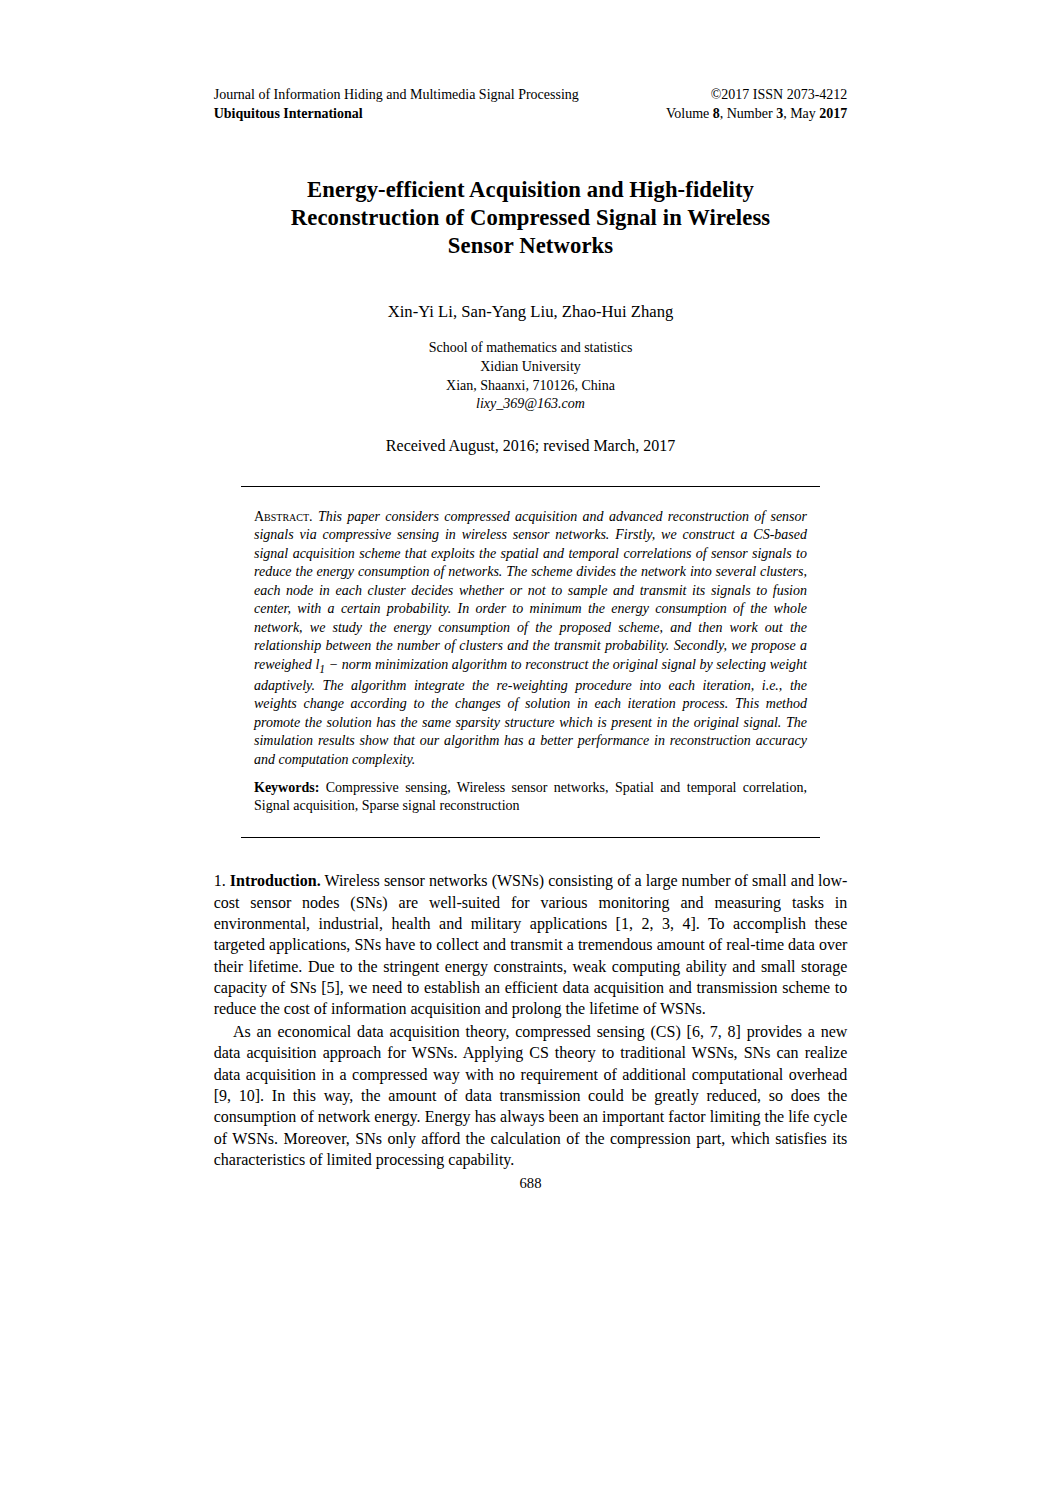Journal of Information Hiding and Multimedia Signal Processing Ubiquitous International
©2017 ISSN 2073-4212 Volume 8, Number 3, May 2017
Energy-efficient Acquisition and High-fidelity
Reconstruction of Compressed Signal in Wireless
Sensor Networks
Xin-Yi Li, San-Yang Liu, Zhao-Hui Zhang
School of mathematics and statistics
Xidian University
Xian, Shaanxi, 710126, China
lixy_369@163.com
Received August, 2016; revised March, 2017
Abstract. This paper considers compressed acquisition and advanced reconstruction of sensor signals via compressive sensing in wireless sensor networks. Firstly, we construct a CS-based signal acquisition scheme that exploits the spatial and temporal correlations of sensor signals to reduce the energy consumption of networks. The scheme divides the network into several clusters, each node in each cluster decides whether or not to sample and transmit its signals to fusion center, with a certain probability. In order to minimum the energy consumption of the whole network, we study the energy consumption of the proposed scheme, and then work out the relationship between the number of clusters and the transmit probability. Secondly, we propose a reweighed l1 − norm minimization algorithm to reconstruct the original signal by selecting weight adaptively. The algorithm integrate the re-weighting procedure into each iteration, i.e., the weights change according to the changes of solution in each iteration process. This method promote the solution has the same sparsity structure which is present in the original signal. The simulation results show that our algorithm has a better performance in reconstruction accuracy and computation complexity.
Keywords: Compressive sensing, Wireless sensor networks, Spatial and temporal correlation, Signal acquisition, Sparse signal reconstruction
1. Introduction. Wireless sensor networks (WSNs) consisting of a large number of small and low-cost sensor nodes (SNs) are well-suited for various monitoring and measuring tasks in environmental, industrial, health and military applications [1, 2, 3, 4]. To accomplish these targeted applications, SNs have to collect and transmit a tremendous amount of real-time data over their lifetime. Due to the stringent energy constraints, weak computing ability and small storage capacity of SNs [5], we need to establish an efficient data acquisition and transmission scheme to reduce the cost of information acquisition and prolong the lifetime of WSNs.
As an economical data acquisition theory, compressed sensing (CS) [6, 7, 8] provides a new data acquisition approach for WSNs. Applying CS theory to traditional WSNs, SNs can realize data acquisition in a compressed way with no requirement of additional computational overhead [9, 10]. In this way, the amount of data transmission could be greatly reduced, so does the consumption of network energy. Energy has always been an important factor limiting the life cycle of WSNs. Moreover, SNs only afford the calculation of the compression part, which satisfies its characteristics of limited processing capability.
688